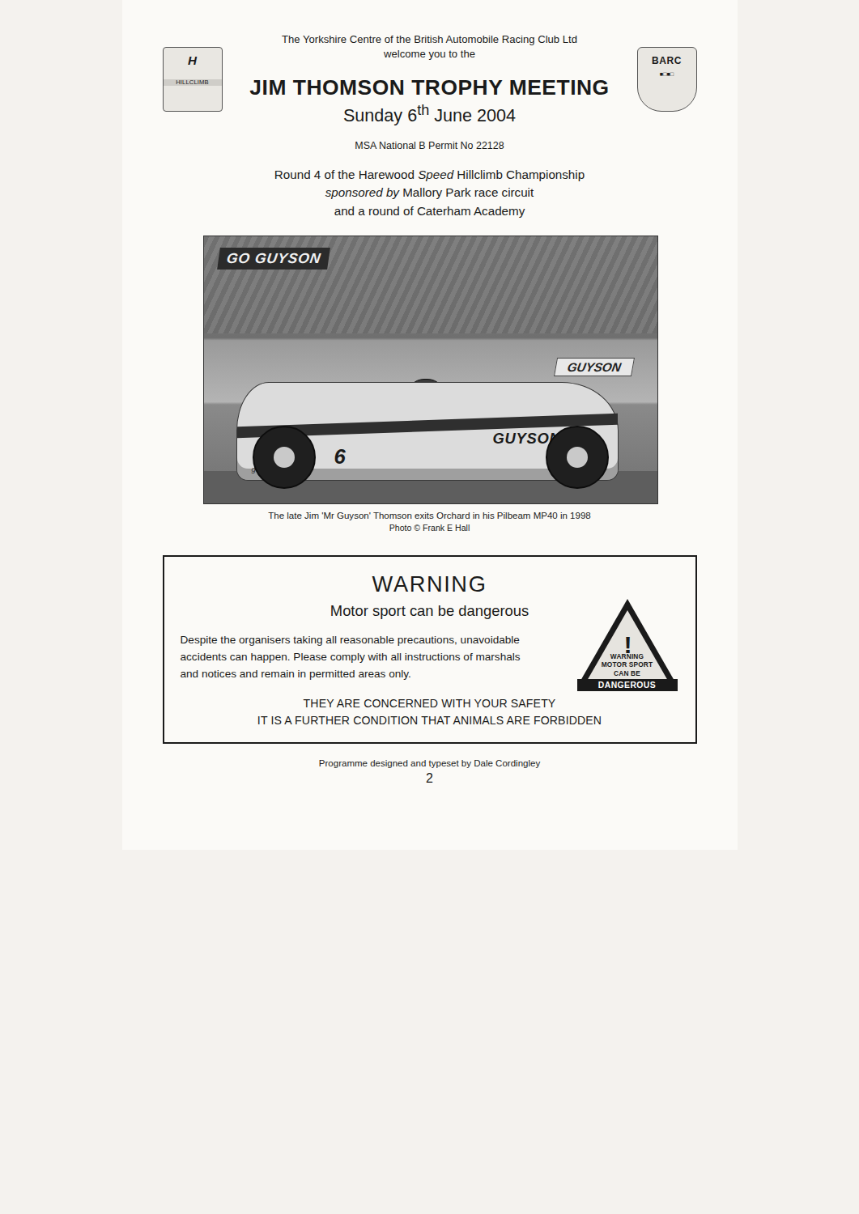H HILLCLIMB
BARC ■□■□
The Yorkshire Centre of the British Automobile Racing Club Ltd
welcome you to the
JIM THOMSON TROPHY MEETING
Sunday 6th June 2004
MSA National B Permit No 22128
Round 4 of the Harewood Speed Hillclimb Championship
sponsored by Mallory Park race circuit
and a round of Caterham Academy
GO GUYSON
GUYSON
6
GUYSON
6
guyson
The late Jim 'Mr Guyson' Thomson exits Orchard in his Pilbeam MP40 in 1998 Photo © Frank E Hall
WARNING
Motor sport can be dangerous
Despite the organisers taking all reasonable precautions, unavoidable accidents can happen. Please comply with all instructions of marshals and notices and remain in permitted areas only.
!
WARNING
MOTOR SPORT
CAN BE DANGEROUS
THEY ARE CONCERNED WITH YOUR SAFETY
IT IS A FURTHER CONDITION THAT ANIMALS ARE FORBIDDEN
Programme designed and typeset by Dale Cordingley
2